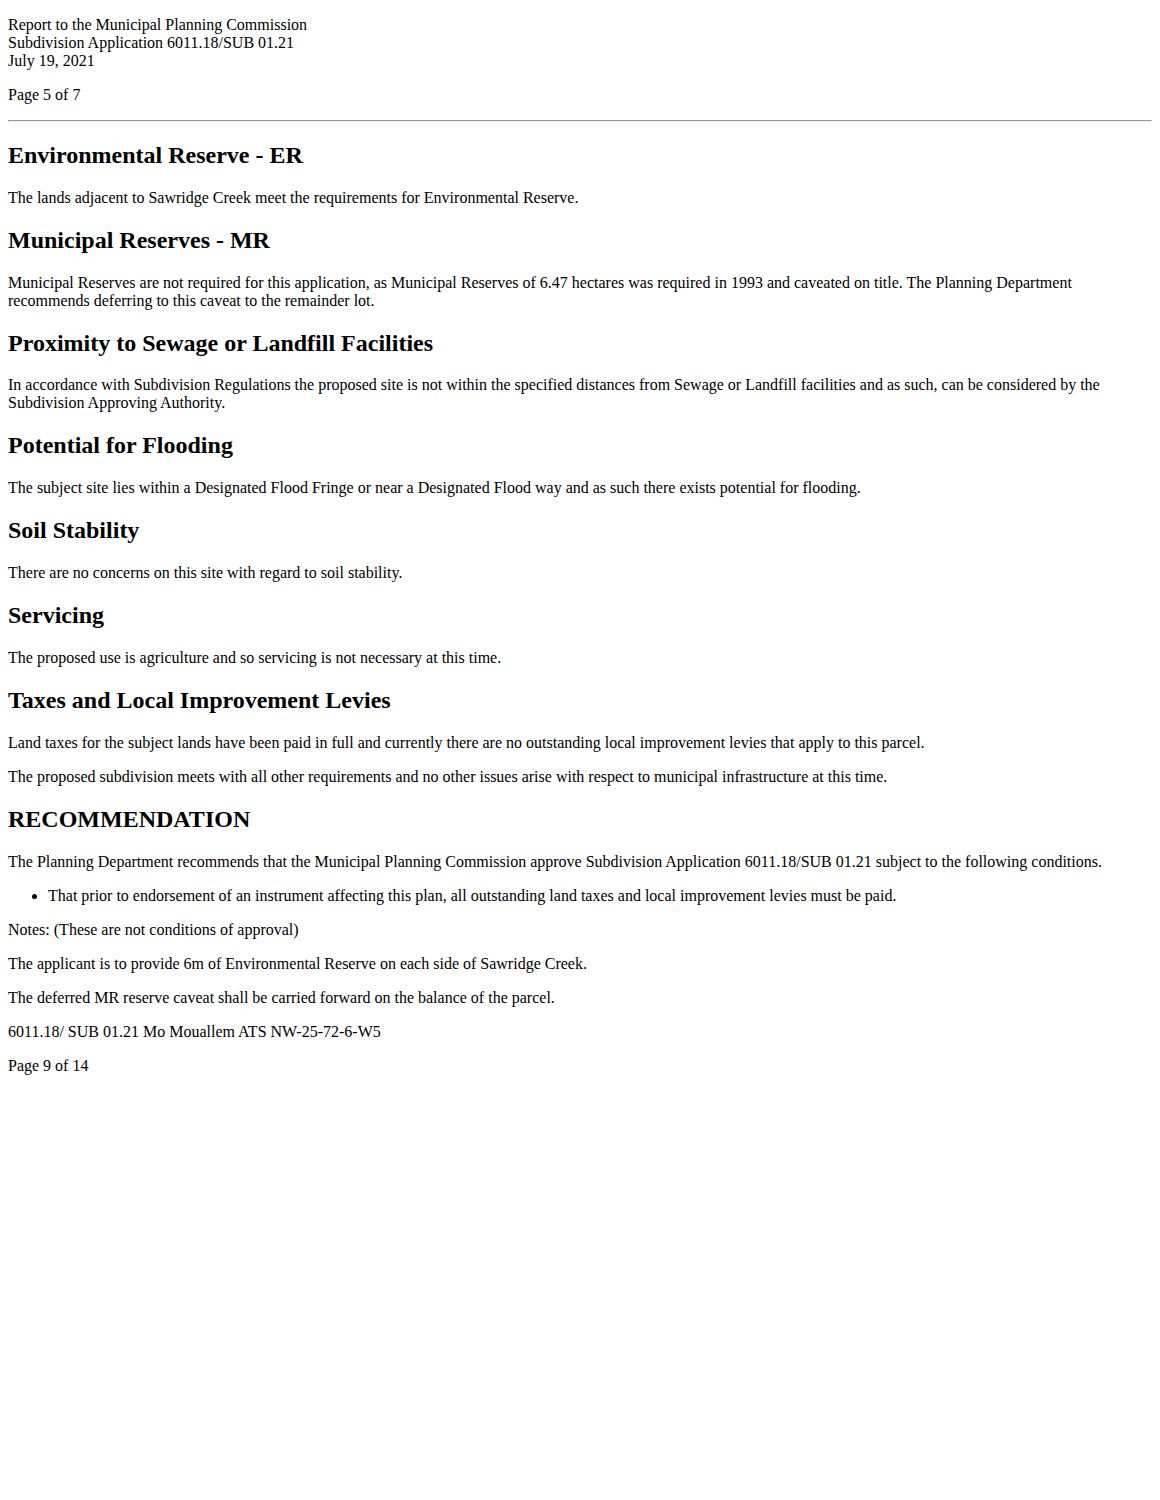Report to the Municipal Planning Commission
Subdivision Application 6011.18/SUB 01.21
July 19, 2021
Page 5 of 7
Environmental Reserve - ER
The lands adjacent to Sawridge Creek meet the requirements for Environmental Reserve.
Municipal Reserves - MR
Municipal Reserves are not required for this application, as Municipal Reserves of 6.47 hectares was required in 1993 and caveated on title. The Planning Department recommends deferring to this caveat to the remainder lot.
Proximity to Sewage or Landfill Facilities
In accordance with Subdivision Regulations the proposed site is not within the specified distances from Sewage or Landfill facilities and as such, can be considered by the Subdivision Approving Authority.
Potential for Flooding
The subject site lies within a Designated Flood Fringe or near a Designated Flood way and as such there exists potential for flooding.
Soil Stability
There are no concerns on this site with regard to soil stability.
Servicing
The proposed use is agriculture and so servicing is not necessary at this time.
Taxes and Local Improvement Levies
Land taxes for the subject lands have been paid in full and currently there are no outstanding local improvement levies that apply to this parcel.
The proposed subdivision meets with all other requirements and no other issues arise with respect to municipal infrastructure at this time.
RECOMMENDATION
The Planning Department recommends that the Municipal Planning Commission approve Subdivision Application 6011.18/SUB 01.21 subject to the following conditions.
That prior to endorsement of an instrument affecting this plan, all outstanding land taxes and local improvement levies must be paid.
Notes: (These are not conditions of approval)
The applicant is to provide 6m of Environmental Reserve on each side of Sawridge Creek.
The deferred MR reserve caveat shall be carried forward on the balance of the parcel.
6011.18/ SUB 01.21 Mo Mouallem ATS NW-25-72-6-W5
Page 9 of 14